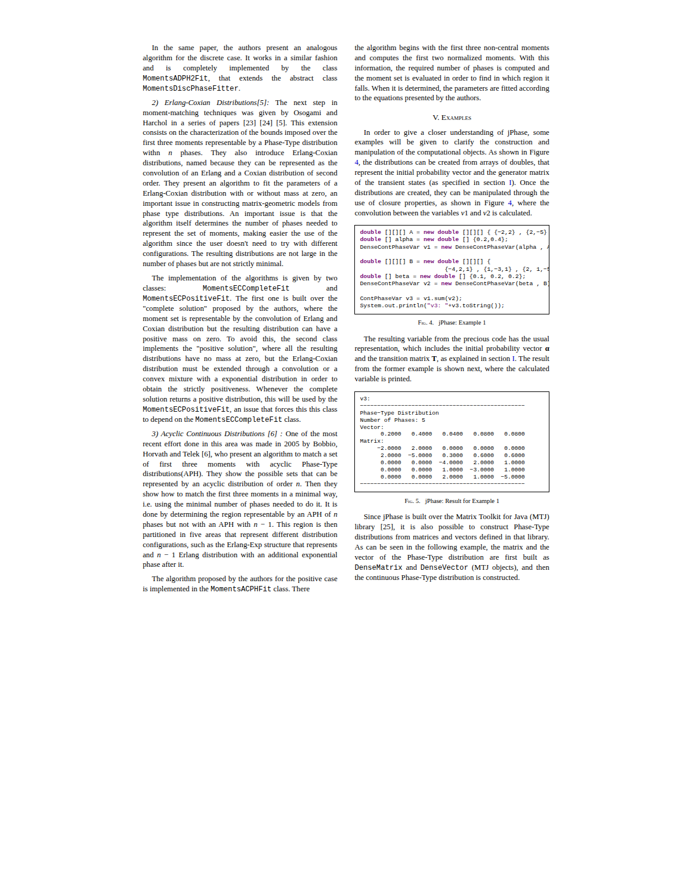In the same paper, the authors present an analogous algorithm for the discrete case. It works in a similar fashion and is completely implemented by the class MomentsADPH2Fit, that extends the abstract class MomentsDiscPhaseFitter.
2) Erlang-Coxian Distributions[5]: The next step in moment-matching techniques was given by Osogami and Harchol in a series of papers [23] [24] [5]. This extension consists on the characterization of the bounds imposed over the first three moments representable by a Phase-Type distribution withn n phases. They also introduce Erlang-Coxian distributions, named because they can be represented as the convolution of an Erlang and a Coxian distribution of second order. They present an algorithm to fit the parameters of a Erlang-Coxian distribution with or without mass at zero, an important issue in constructing matrix-geometric models from phase type distributions. An important issue is that the algorithm itself determines the number of phases needed to represent the set of moments, making easier the use of the algorithm since the user doesn't need to try with different configurations. The resulting distributions are not large in the number of phases but are not strictly minimal.
The implementation of the algorithms is given by two classes: MomentsECCompleteFit and MomentsECPositiveFit. The first one is built over the "complete solution" proposed by the authors, where the moment set is representable by the convolution of Erlang and Coxian distribution but the resulting distribution can have a positive mass on zero. To avoid this, the second class implements the "positive solution", where all the resulting distributions have no mass at zero, but the Erlang-Coxian distribution must be extended through a convolution or a convex mixture with a exponential distribution in order to obtain the strictly positiveness. Whenever the complete solution returns a positive distribution, this will be used by the MomentsECPositiveFit, an issue that forces this this class to depend on the MomentsECCompleteFit class.
3) Acyclic Continuous Distributions [6] : One of the most recent effort done in this area was made in 2005 by Bobbio, Horvath and Telek [6], who present an algorithm to match a set of first three moments with acyclic Phase-Type distributions(APH). They show the possible sets that can be represented by an acyclic distribution of order n. Then they show how to match the first three moments in a minimal way, i.e. using the minimal number of phases needed to do it. It is done by determining the region representable by an APH of n phases but not with an APH with n − 1. This region is then partitioned in five areas that represent different distribution configurations, such as the Erlang-Exp structure that represents and n − 1 Erlang distribution with an additional exponential phase after it.
The algorithm proposed by the authors for the positive case is implemented in the MomentsACPHFit class. There
the algorithm begins with the first three non-central moments and computes the first two normalized moments. With this information, the required number of phases is computed and the moment set is evaluated in order to find in which region it falls. When it is determined, the parameters are fitted according to the equations presented by the authors.
V. Examples
In order to give a closer understanding of jPhase, some examples will be given to clarify the construction and manipulation of the computational objects. As shown in Figure 4, the distributions can be created from arrays of doubles, that represent the initial probability vector and the generator matrix of the transient states (as specified in section I). Once the distributions are created, they can be manipulated through the use of closure properties, as shown in Figure 4, where the convolution between the variables v1 and v2 is calculated.
double [][][] A = new double [][][] { {−2,2} , {2,−5} } ; double [] alpha = new double [] {0.2,0.4}; DenseContPhaseVar v1 = new DenseContPhaseVar(alpha , A); double [][][] B = new double [][][] { {−4,2,1} , {1,−3,1} , {2, 1,−5} } ; double [] beta = new double [] {0.1, 0.2, 0.2}; DenseContPhaseVar v2 = new DenseContPhaseVar(beta , B); ContPhaseVar v3 = v1.sum(v2); System.out.println("v3: "+v3.toString());
Fig. 4. jPhase: Example 1
The resulting variable from the precious code has the usual representation, which includes the initial probability vector α and the transition matrix T, as explained in section I. The result from the former example is shown next, where the calculated variable is printed.
v3: −−−−−−−−−−−−−−−−−−−−−−−−−−−−−−−−−−−−−−−−−−−−−−−− Phase−Type Distribution Number of Phases: 5 Vector: 0.2000 0.4000 0.0400 0.0800 0.0800 Matrix: −2.0000 2.0000 0.0000 0.0000 0.0000 2.0000 −5.0000 0.3000 0.6000 0.6000 0.0000 0.0000 −4.0000 2.0000 1.0000 0.0000 0.0000 1.0000 −3.0000 1.0000 0.0000 0.0000 2.0000 1.0000 −5.0000 −−−−−−−−−−−−−−−−−−−−−−−−−−−−−−−−−−−−−−−−−−−−−−−−
Fig. 5. jPhase: Result for Example 1
Since jPhase is built over the Matrix Toolkit for Java (MTJ) library [25], it is also possible to construct Phase-Type distributions from matrices and vectors defined in that library. As can be seen in the following example, the matrix and the vector of the Phase-Type distribution are first built as DenseMatrix and DenseVector (MTJ objects), and then the continuous Phase-Type distribution is constructed.